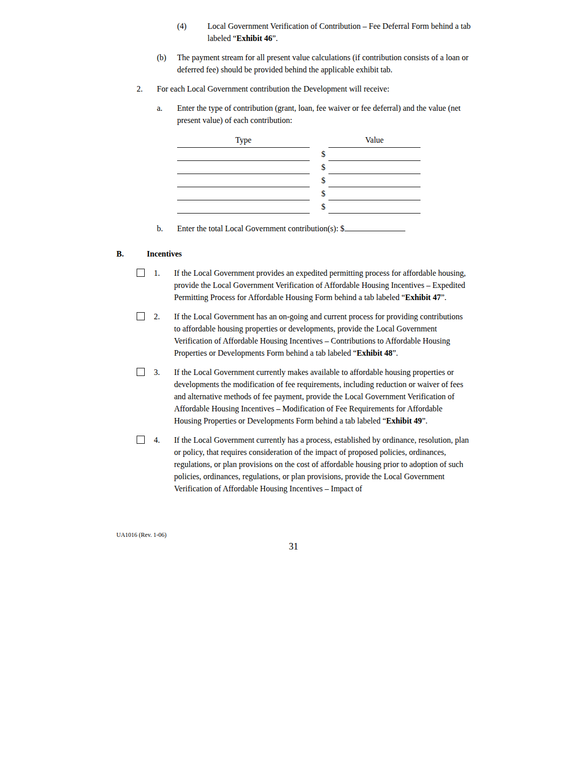(4)
Local Government Verification of Contribution – Fee Deferral Form behind a tab labeled “Exhibit 46”.
(b)
The payment stream for all present value calculations (if contribution consists of a loan or deferred fee) should be provided behind the applicable exhibit tab.
2.
For each Local Government contribution the Development will receive:
a.
Enter the type of contribution (grant, loan, fee waiver or fee deferral) and the value (net present value) of each contribution:
| Type | | Value |
| --- | --- | --- |
| | $ | |
| | $ | |
| | $ | |
| | $ | |
| | $ | |
b.
Enter the total Local Government contribution(s): $
B.
Incentives
1.
If the Local Government provides an expedited permitting process for affordable housing, provide the Local Government Verification of Affordable Housing Incentives – Expedited Permitting Process for Affordable Housing Form behind a tab labeled “Exhibit 47”.
2.
If the Local Government has an on-going and current process for providing contributions to affordable housing properties or developments, provide the Local Government Verification of Affordable Housing Incentives – Contributions to Affordable Housing Properties or Developments Form behind a tab labeled “Exhibit 48”.
3.
If the Local Government currently makes available to affordable housing properties or developments the modification of fee requirements, including reduction or waiver of fees and alternative methods of fee payment, provide the Local Government Verification of Affordable Housing Incentives – Modification of Fee Requirements for Affordable Housing Properties or Developments Form behind a tab labeled “Exhibit 49”.
4.
If the Local Government currently has a process, established by ordinance, resolution, plan or policy, that requires consideration of the impact of proposed policies, ordinances, regulations, or plan provisions on the cost of affordable housing prior to adoption of such policies, ordinances, regulations, or plan provisions, provide the Local Government Verification of Affordable Housing Incentives – Impact of
UA1016 (Rev. 1-06)
31